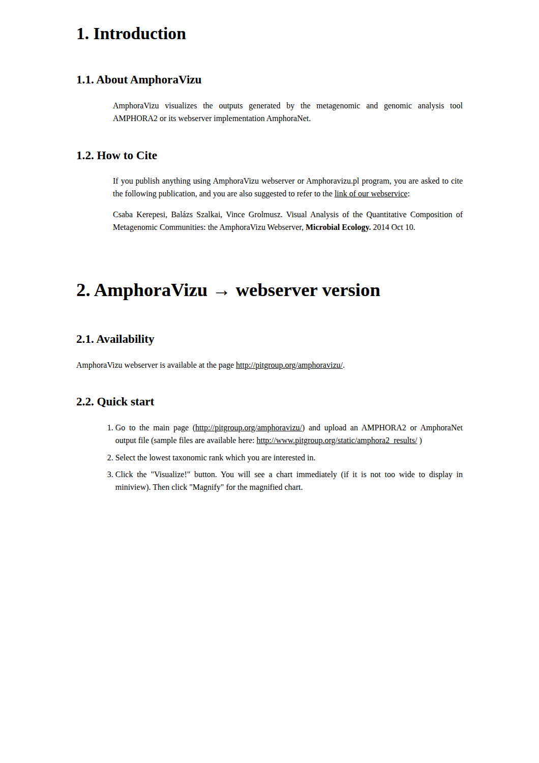1. Introduction
1.1. About AmphoraVizu
AmphoraVizu visualizes the outputs generated by the metagenomic and genomic analysis tool AMPHORA2 or its webserver implementation AmphoraNet.
1.2. How to Cite
If you publish anything using AmphoraVizu webserver or Amphoravizu.pl program, you are asked to cite the following publication, and you are also suggested to refer to the link of our webservice:
Csaba Kerepesi, Balázs Szalkai, Vince Grolmusz. Visual Analysis of the Quantitative Composition of Metagenomic Communities: the AmphoraVizu Webserver, Microbial Ecology. 2014 Oct 10.
2. AmphoraVizu → webserver version
2.1. Availability
AmphoraVizu webserver is available at the page http://pitgroup.org/amphoravizu/.
2.2. Quick start
Go to the main page (http://pitgroup.org/amphoravizu/) and upload an AMPHORA2 or AmphoraNet output file (sample files are available here: http://www.pitgroup.org/static/amphora2_results/ )
Select the lowest taxonomic rank which you are interested in.
Click the "Visualize!" button. You will see a chart immediately (if it is not too wide to display in miniview). Then click "Magnify" for the magnified chart.